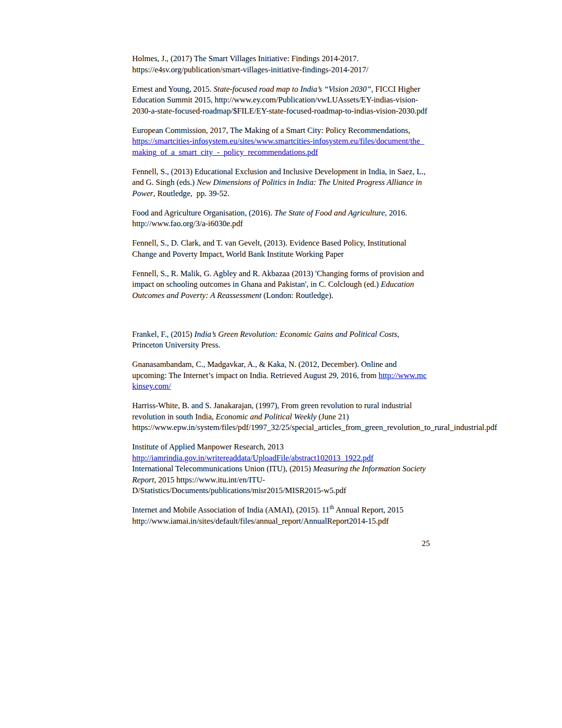Holmes, J., (2017) The Smart Villages Initiative: Findings 2014-2017.
https://e4sv.org/publication/smart-villages-initiative-findings-2014-2017/
Ernest and Young, 2015. State-focused road map to India’s “Vision 2030”, FICCI Higher Education Summit 2015, http://www.ey.com/Publication/vwLUAssets/EY-indias-vision-2030-a-state-focused-roadmap/$FILE/EY-state-focused-roadmap-to-indias-vision-2030.pdf
European Commission, 2017, The Making of a Smart City: Policy Recommendations,
https://smartcities-infosystem.eu/sites/www.smartcities-infosystem.eu/files/document/the_making_of_a_smart_city_-_policy_recommendations.pdf
Fennell, S., (2013) Educational Exclusion and Inclusive Development in India, in Saez, L., and G. Singh (eds.) New Dimensions of Politics in India: The United Progress Alliance in Power, Routledge, pp. 39-52.
Food and Agriculture Organisation, (2016). The State of Food and Agriculture, 2016.
http://www.fao.org/3/a-i6030e.pdf
Fennell, S., D. Clark, and T. van Gevelt, (2013). Evidence Based Policy, Institutional Change and Poverty Impact, World Bank Institute Working Paper
Fennell, S., R. Malik, G. Agbley and R. Akbazaa (2013) 'Changing forms of provision and impact on schooling outcomes in Ghana and Pakistan', in C. Colclough (ed.) Education Outcomes and Poverty: A Reassessment (London: Routledge).
Frankel, F., (2015) India’s Green Revolution: Economic Gains and Political Costs, Princeton University Press.
Gnanasambandam, C., Madgavkar, A., & Kaka, N. (2012, December). Online and upcoming: The Internet’s impact on India. Retrieved August 29, 2016, from http://www.mckinsey.com/
Harriss-White, B. and S. Janakarajan, (1997), From green revolution to rural industrial revolution in south India, Economic and Political Weekly (June 21) https://www.epw.in/system/files/pdf/1997_32/25/special_articles_from_green_revolution_to_rural_industrial.pdf
Institute of Applied Manpower Research, 2013
http://iamrindia.gov.in/writereaddata/UploadFile/abstract102013_1922.pdf
International Telecommunications Union (ITU), (2015) Measuring the Information Society Report, 2015 https://www.itu.int/en/ITU-D/Statistics/Documents/publications/misr2015/MISR2015-w5.pdf
Internet and Mobile Association of India (AMAI), (2015). 11th Annual Report, 2015
http://www.iamai.in/sites/default/files/annual_report/AnnualReport2014-15.pdf
25